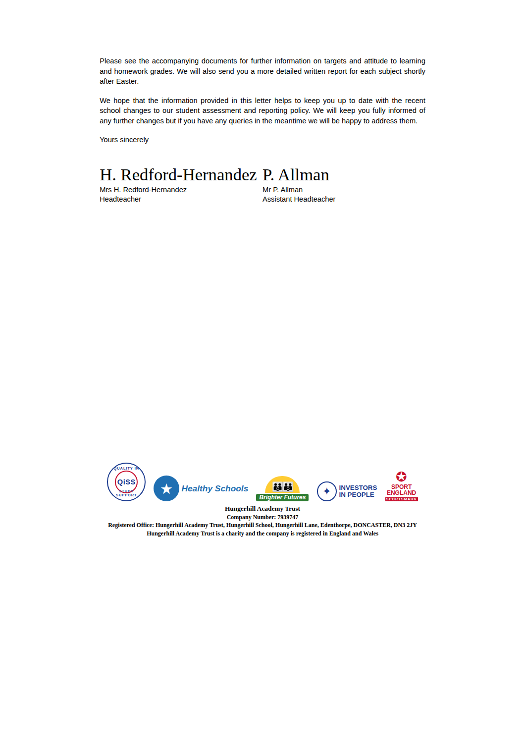Please see the accompanying documents for further information on targets and attitude to learning and homework grades. We will also send you a more detailed written report for each subject shortly after Easter.
We hope that the information provided in this letter helps to keep you up to date with the recent school changes to our student assessment and reporting policy. We will keep you fully informed of any further changes but if you have any queries in the meantime we will be happy to address them.
Yours sincerely
H. Redford-Hernandez
Mrs H. Redford-Hernandez
Headteacher
P. Allman
Mr P. Allman
Assistant Headteacher
QUALITY IN QiSS STUDY SUPPORT
★
Healthy Schools
👪👪
Brighter Futures
✦
INVESTORS
IN PEOPLE
✪
SPORT
ENGLAND
SPORTSMARK
Hungerhill Academy Trust
Company Number: 7939747
Registered Office: Hungerhill Academy Trust, Hungerhill School, Hungerhill Lane, Edenthorpe, DONCASTER, DN3 2JY
Hungerhill Academy Trust is a charity and the company is registered in England and Wales